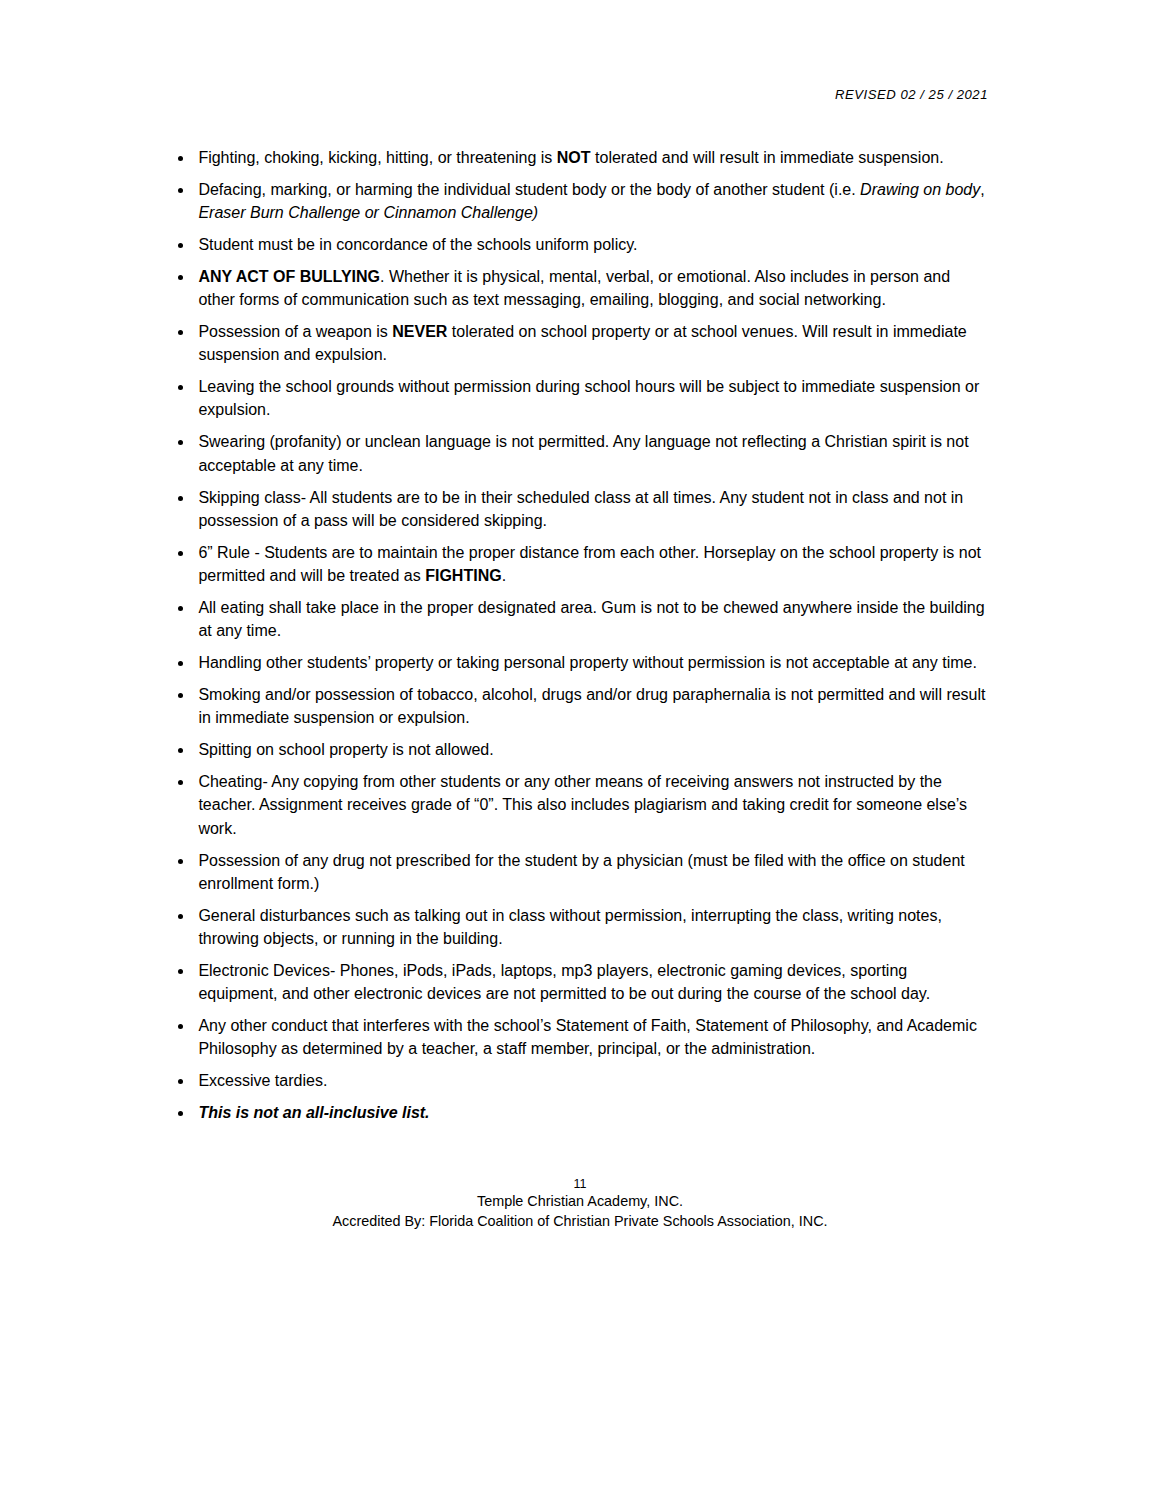REVISED 02 / 25 / 2021
Fighting, choking, kicking, hitting, or threatening is NOT tolerated and will result in immediate suspension.
Defacing, marking, or harming the individual student body or the body of another student (i.e. Drawing on body, Eraser Burn Challenge or Cinnamon Challenge)
Student must be in concordance of the schools uniform policy.
ANY ACT OF BULLYING. Whether it is physical, mental, verbal, or emotional. Also includes in person and other forms of communication such as text messaging, emailing, blogging, and social networking.
Possession of a weapon is NEVER tolerated on school property or at school venues. Will result in immediate suspension and expulsion.
Leaving the school grounds without permission during school hours will be subject to immediate suspension or expulsion.
Swearing (profanity) or unclean language is not permitted. Any language not reflecting a Christian spirit is not acceptable at any time.
Skipping class- All students are to be in their scheduled class at all times. Any student not in class and not in possession of a pass will be considered skipping.
6” Rule - Students are to maintain the proper distance from each other. Horseplay on the school property is not permitted and will be treated as FIGHTING.
All eating shall take place in the proper designated area. Gum is not to be chewed anywhere inside the building at any time.
Handling other students’ property or taking personal property without permission is not acceptable at any time.
Smoking and/or possession of tobacco, alcohol, drugs and/or drug paraphernalia is not permitted and will result in immediate suspension or expulsion.
Spitting on school property is not allowed.
Cheating- Any copying from other students or any other means of receiving answers not instructed by the teacher. Assignment receives grade of “0”. This also includes plagiarism and taking credit for someone else’s work.
Possession of any drug not prescribed for the student by a physician (must be filed with the office on student enrollment form.)
General disturbances such as talking out in class without permission, interrupting the class, writing notes, throwing objects, or running in the building.
Electronic Devices- Phones, iPods, iPads, laptops, mp3 players, electronic gaming devices, sporting equipment, and other electronic devices are not permitted to be out during the course of the school day.
Any other conduct that interferes with the school’s Statement of Faith, Statement of Philosophy, and Academic Philosophy as determined by a teacher, a staff member, principal, or the administration.
Excessive tardies.
This is not an all-inclusive list.
11
Temple Christian Academy, INC.
Accredited By: Florida Coalition of Christian Private Schools Association, INC.